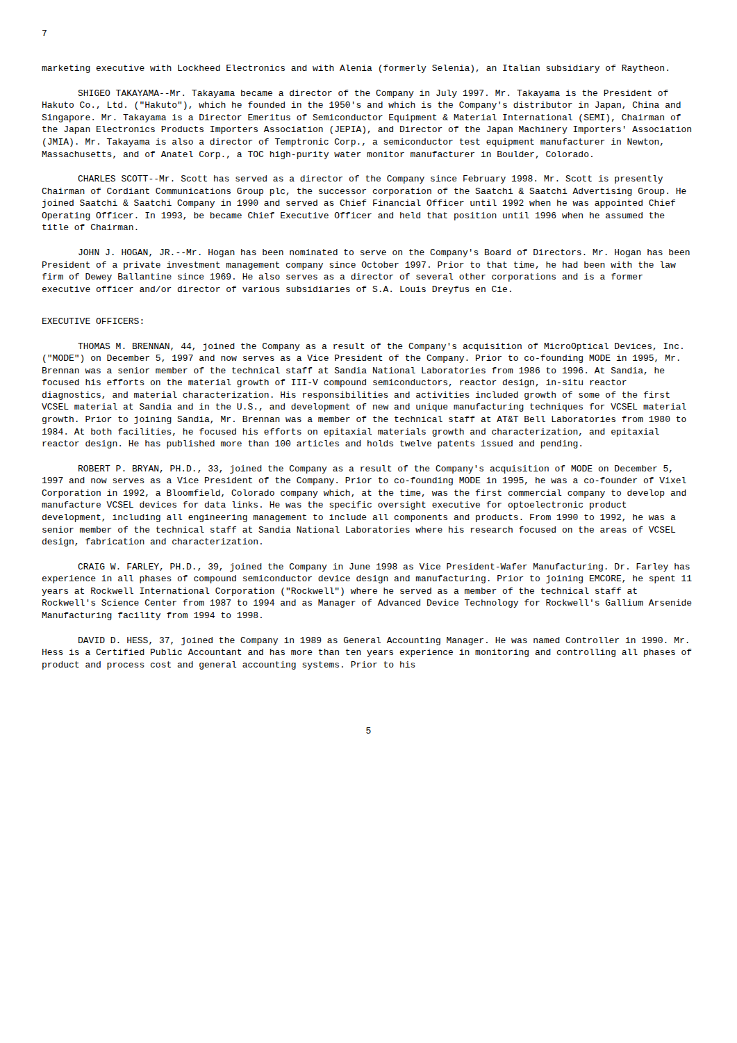7
marketing executive with Lockheed Electronics and with Alenia (formerly Selenia), an Italian subsidiary of Raytheon.
SHIGEO TAKAYAMA--Mr. Takayama became a director of the Company in July 1997. Mr. Takayama is the President of Hakuto Co., Ltd. ("Hakuto"), which he founded in the 1950's and which is the Company's distributor in Japan, China and Singapore. Mr. Takayama is a Director Emeritus of Semiconductor Equipment & Material International (SEMI), Chairman of the Japan Electronics Products Importers Association (JEPIA), and Director of the Japan Machinery Importers' Association (JMIA). Mr. Takayama is also a director of Temptronic Corp., a semiconductor test equipment manufacturer in Newton, Massachusetts, and of Anatel Corp., a TOC high-purity water monitor manufacturer in Boulder, Colorado.
CHARLES SCOTT--Mr. Scott has served as a director of the Company since February 1998. Mr. Scott is presently Chairman of Cordiant Communications Group plc, the successor corporation of the Saatchi & Saatchi Advertising Group. He joined Saatchi & Saatchi Company in 1990 and served as Chief Financial Officer until 1992 when he was appointed Chief Operating Officer. In 1993, be became Chief Executive Officer and held that position until 1996 when he assumed the title of Chairman.
JOHN J. HOGAN, JR.--Mr. Hogan has been nominated to serve on the Company's Board of Directors. Mr. Hogan has been President of a private investment management company since October 1997. Prior to that time, he had been with the law firm of Dewey Ballantine since 1969. He also serves as a director of several other corporations and is a former executive officer and/or director of various subsidiaries of S.A. Louis Dreyfus en Cie.
EXECUTIVE OFFICERS:
THOMAS M. BRENNAN, 44, joined the Company as a result of the Company's acquisition of MicroOptical Devices, Inc. ("MODE") on December 5, 1997 and now serves as a Vice President of the Company. Prior to co-founding MODE in 1995, Mr. Brennan was a senior member of the technical staff at Sandia National Laboratories from 1986 to 1996. At Sandia, he focused his efforts on the material growth of III-V compound semiconductors, reactor design, in-situ reactor diagnostics, and material characterization. His responsibilities and activities included growth of some of the first VCSEL material at Sandia and in the U.S., and development of new and unique manufacturing techniques for VCSEL material growth. Prior to joining Sandia, Mr. Brennan was a member of the technical staff at AT&T Bell Laboratories from 1980 to 1984. At both facilities, he focused his efforts on epitaxial materials growth and characterization, and epitaxial reactor design. He has published more than 100 articles and holds twelve patents issued and pending.
ROBERT P. BRYAN, PH.D., 33, joined the Company as a result of the Company's acquisition of MODE on December 5, 1997 and now serves as a Vice President of the Company. Prior to co-founding MODE in 1995, he was a co-founder of Vixel Corporation in 1992, a Bloomfield, Colorado company which, at the time, was the first commercial company to develop and manufacture VCSEL devices for data links. He was the specific oversight executive for optoelectronic product development, including all engineering management to include all components and products. From 1990 to 1992, he was a senior member of the technical staff at Sandia National Laboratories where his research focused on the areas of VCSEL design, fabrication and characterization.
CRAIG W. FARLEY, PH.D., 39, joined the Company in June 1998 as Vice President-Wafer Manufacturing. Dr. Farley has experience in all phases of compound semiconductor device design and manufacturing. Prior to joining EMCORE, he spent 11 years at Rockwell International Corporation ("Rockwell") where he served as a member of the technical staff at Rockwell's Science Center from 1987 to 1994 and as Manager of Advanced Device Technology for Rockwell's Gallium Arsenide Manufacturing facility from 1994 to 1998.
DAVID D. HESS, 37, joined the Company in 1989 as General Accounting Manager. He was named Controller in 1990. Mr. Hess is a Certified Public Accountant and has more than ten years experience in monitoring and controlling all phases of product and process cost and general accounting systems. Prior to his
5